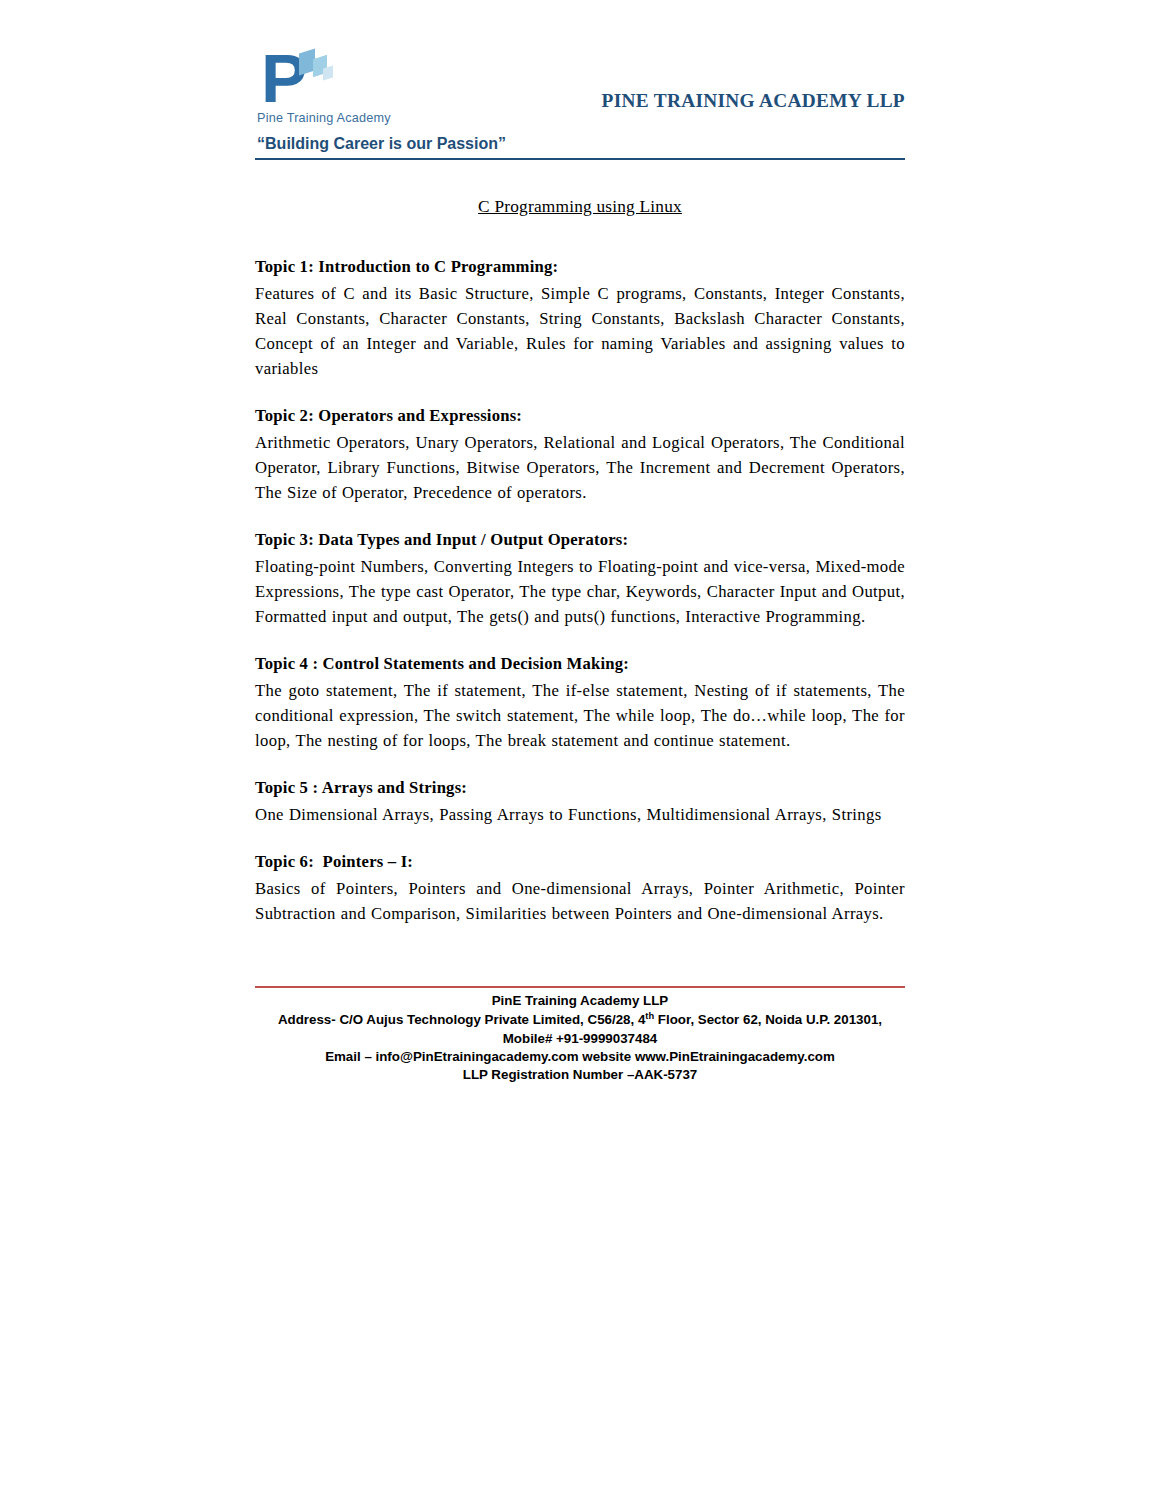P
Pine Training Academy
“Building Career is our Passion”
PINE TRAINING ACADEMY LLP
C Programming using Linux
Topic 1: Introduction to C Programming:
Features of C and its Basic Structure, Simple C programs, Constants, Integer Constants, Real Constants, Character Constants, String Constants, Backslash Character Constants, Concept of an Integer and Variable, Rules for naming Variables and assigning values to variables
Topic 2: Operators and Expressions:
Arithmetic Operators, Unary Operators, Relational and Logical Operators, The Conditional Operator, Library Functions, Bitwise Operators, The Increment and Decrement Operators, The Size of Operator, Precedence of operators.
Topic 3: Data Types and Input / Output Operators:
Floating-point Numbers, Converting Integers to Floating-point and vice-versa, Mixed-mode Expressions, The type cast Operator, The type char, Keywords, Character Input and Output, Formatted input and output, The gets() and puts() functions, Interactive Programming.
Topic 4 : Control Statements and Decision Making:
The goto statement, The if statement, The if-else statement, Nesting of if statements, The conditional expression, The switch statement, The while loop, The do…while loop, The for loop, The nesting of for loops, The break statement and continue statement.
Topic 5 : Arrays and Strings:
One Dimensional Arrays, Passing Arrays to Functions, Multidimensional Arrays, Strings
Topic 6: Pointers – I:
Basics of Pointers, Pointers and One-dimensional Arrays, Pointer Arithmetic, Pointer Subtraction and Comparison, Similarities between Pointers and One-dimensional Arrays.
PinE Training Academy LLP
Address- C/O Aujus Technology Private Limited, C56/28, 4th Floor, Sector 62, Noida U.P. 201301, Mobile# +91-9999037484
Email – info@PinEtrainingacademy.com website www.PinEtrainingacademy.com
LLP Registration Number –AAK-5737